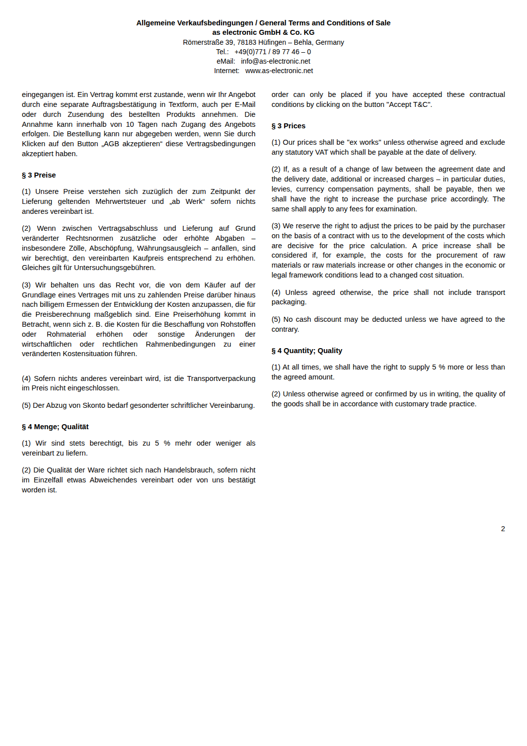Allgemeine Verkaufsbedingungen / General Terms and Conditions of Sale
as electronic GmbH & Co. KG
Römerstraße 39, 78183 Hüfingen – Behla, Germany
Tel.: +49(0)771 / 89 77 46 – 0
eMail: info@as-electronic.net
Internet: www.as-electronic.net
eingegangen ist. Ein Vertrag kommt erst zustande, wenn wir Ihr Angebot durch eine separate Auftragsbestätigung in Textform, auch per E-Mail oder durch Zusendung des bestellten Produkts annehmen. Die Annahme kann innerhalb von 10 Tagen nach Zugang des Angebots erfolgen. Die Bestellung kann nur abgegeben werden, wenn Sie durch Klicken auf den Button „AGB akzeptieren“ diese Vertragsbedingungen akzeptiert haben.
§ 3 Preise
(1) Unsere Preise verstehen sich zuzüglich der zum Zeitpunkt der Lieferung geltenden Mehrwertsteuer und „ab Werk“ sofern nichts anderes vereinbart ist.
(2) Wenn zwischen Vertragsabschluss und Lieferung auf Grund veränderter Rechtsnormen zusätzliche oder erhöhte Abgaben – insbesondere Zölle, Abschöpfung, Währungsausgleich – anfallen, sind wir berechtigt, den vereinbarten Kaufpreis entsprechend zu erhöhen. Gleiches gilt für Untersuchungsgebühren.
(3) Wir behalten uns das Recht vor, die von dem Käufer auf der Grundlage eines Vertrages mit uns zu zahlenden Preise darüber hinaus nach billigem Ermessen der Entwicklung der Kosten anzupassen, die für die Preisberechnung maßgeblich sind. Eine Preiserhöhung kommt in Betracht, wenn sich z. B. die Kosten für die Beschaffung von Rohstoffen oder Rohmaterial erhöhen oder sonstige Änderungen der wirtschaftlichen oder rechtlichen Rahmenbedingungen zu einer veränderten Kostensituation führen.
(4) Sofern nichts anderes vereinbart wird, ist die Transportverpackung im Preis nicht eingeschlossen.
(5) Der Abzug von Skonto bedarf gesonderter schriftlicher Vereinbarung.
§ 4 Menge; Qualität
(1) Wir sind stets berechtigt, bis zu 5 % mehr oder weniger als vereinbart zu liefern.
(2) Die Qualität der Ware richtet sich nach Handelsbrauch, sofern nicht im Einzelfall etwas Abweichendes vereinbart oder von uns bestätigt worden ist.
order can only be placed if you have accepted these contractual conditions by clicking on the button "Accept T&C".
§ 3 Prices
(1) Our prices shall be "ex works" unless otherwise agreed and exclude any statutory VAT which shall be payable at the date of delivery.
(2) If, as a result of a change of law between the agreement date and the delivery date, additional or increased charges – in particular duties, levies, currency compensation payments, shall be payable, then we shall have the right to increase the purchase price accordingly. The same shall apply to any fees for examination.
(3) We reserve the right to adjust the prices to be paid by the purchaser on the basis of a contract with us to the development of the costs which are decisive for the price calculation. A price increase shall be considered if, for example, the costs for the procurement of raw materials or raw materials increase or other changes in the economic or legal framework conditions lead to a changed cost situation.
(4) Unless agreed otherwise, the price shall not include transport packaging.
(5) No cash discount may be deducted unless we have agreed to the contrary.
§ 4 Quantity; Quality
(1) At all times, we shall have the right to supply 5 % more or less than the agreed amount.
(2) Unless otherwise agreed or confirmed by us in writing, the quality of the goods shall be in accordance with customary trade practice.
2